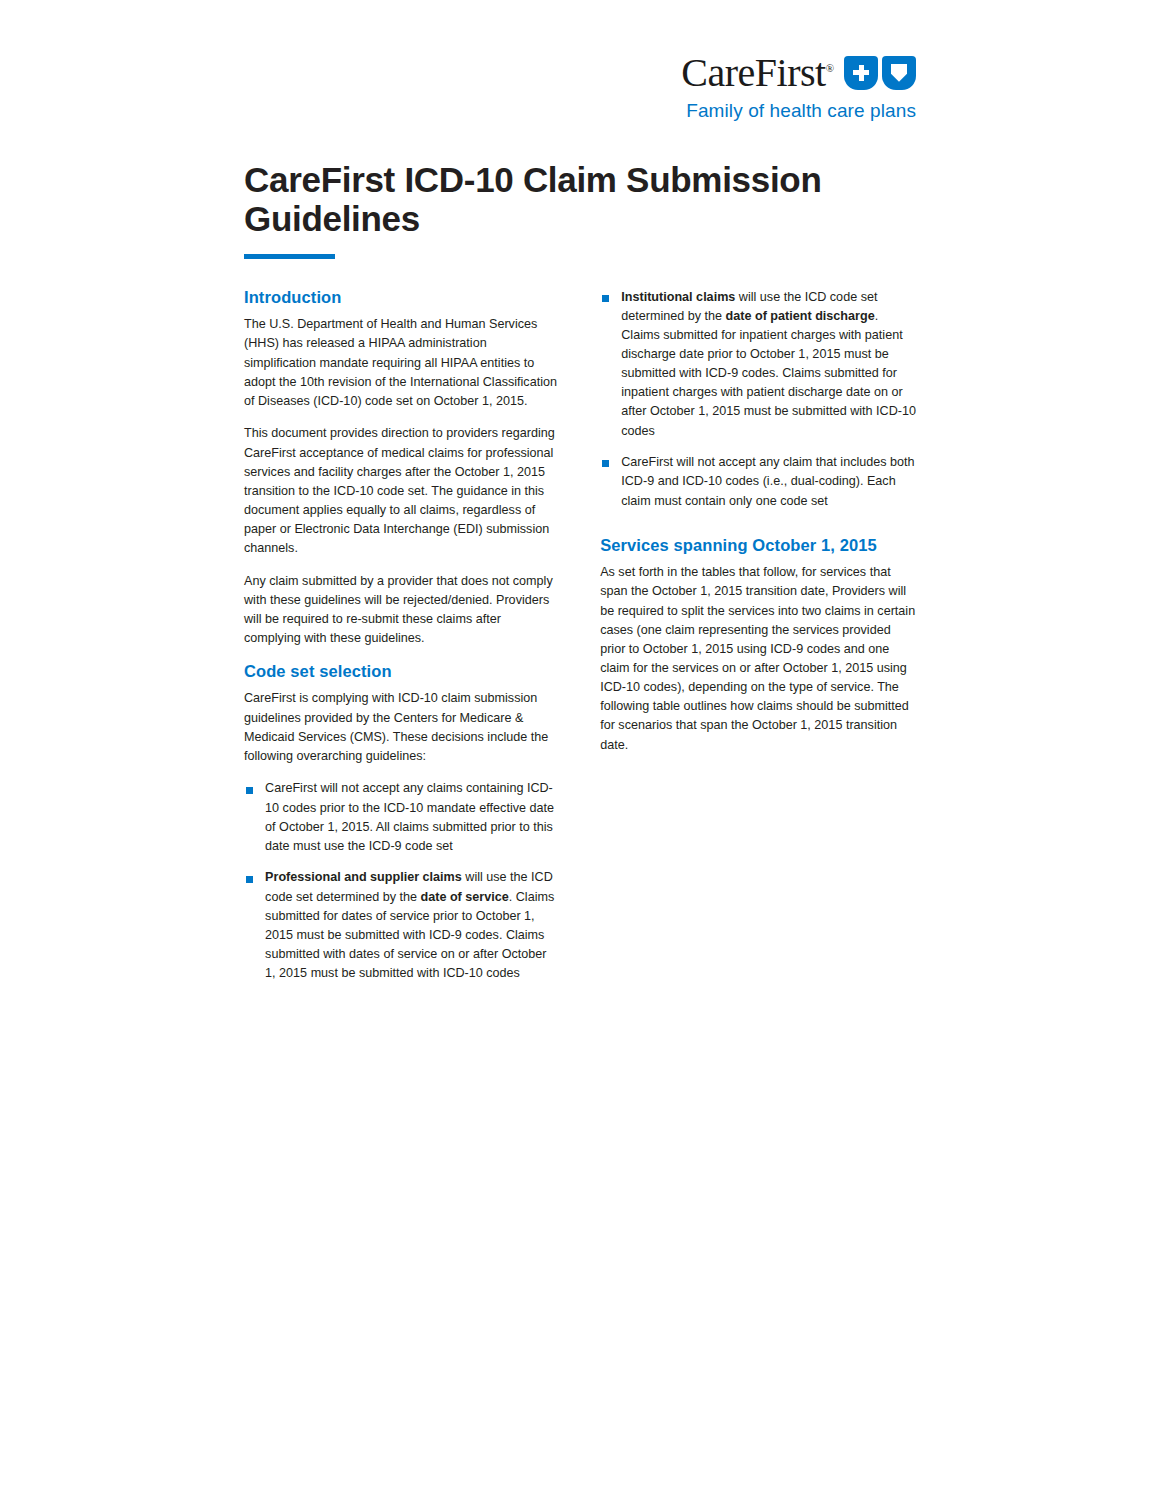CareFirst®
Family of health care plans
CareFirst ICD-10 Claim Submission Guidelines
Introduction
The U.S. Department of Health and Human Services (HHS) has released a HIPAA administration simplification mandate requiring all HIPAA entities to adopt the 10th revision of the International Classification of Diseases (ICD-10) code set on October 1, 2015.
This document provides direction to providers regarding CareFirst acceptance of medical claims for professional services and facility charges after the October 1, 2015 transition to the ICD-10 code set. The guidance in this document applies equally to all claims, regardless of paper or Electronic Data Interchange (EDI) submission channels.
Any claim submitted by a provider that does not comply with these guidelines will be rejected/denied. Providers will be required to re-submit these claims after complying with these guidelines.
Code set selection
CareFirst is complying with ICD-10 claim submission guidelines provided by the Centers for Medicare & Medicaid Services (CMS). These decisions include the following overarching guidelines:
CareFirst will not accept any claims containing ICD-10 codes prior to the ICD-10 mandate effective date of October 1, 2015. All claims submitted prior to this date must use the ICD-9 code set
Professional and supplier claims will use the ICD code set determined by the date of service. Claims submitted for dates of service prior to October 1, 2015 must be submitted with ICD-9 codes. Claims submitted with dates of service on or after October 1, 2015 must be submitted with ICD-10 codes
Institutional claims will use the ICD code set determined by the date of patient discharge. Claims submitted for inpatient charges with patient discharge date prior to October 1, 2015 must be submitted with ICD-9 codes. Claims submitted for inpatient charges with patient discharge date on or after October 1, 2015 must be submitted with ICD-10 codes
CareFirst will not accept any claim that includes both ICD-9 and ICD-10 codes (i.e., dual-coding). Each claim must contain only one code set
Services spanning October 1, 2015
As set forth in the tables that follow, for services that span the October 1, 2015 transition date, Providers will be required to split the services into two claims in certain cases (one claim representing the services provided prior to October 1, 2015 using ICD-9 codes and one claim for the services on or after October 1, 2015 using ICD-10 codes), depending on the type of service. The following table outlines how claims should be submitted for scenarios that span the October 1, 2015 transition date.